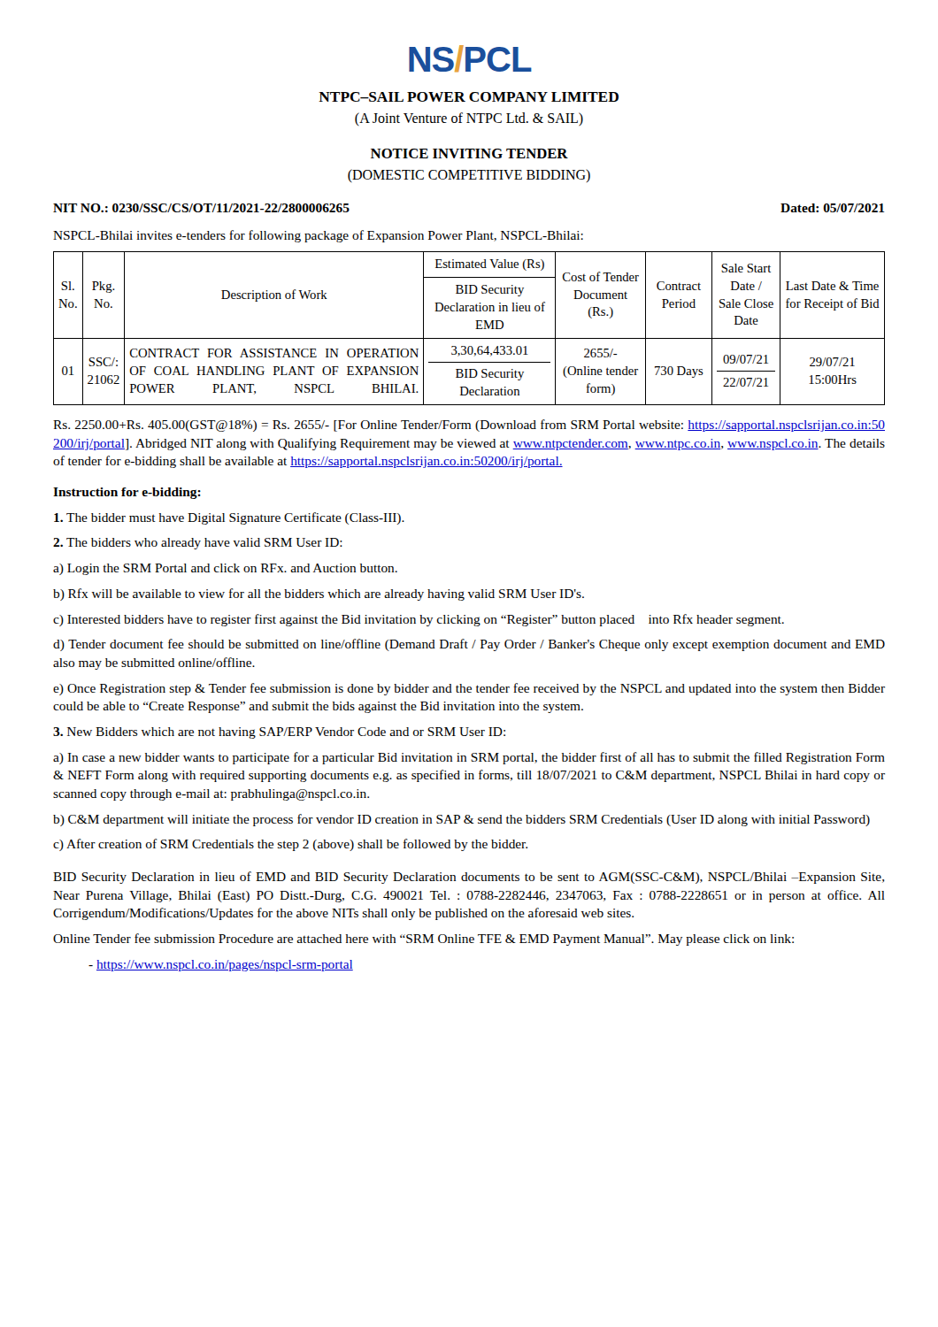NS/PCL
NTPC–SAIL POWER COMPANY LIMITED
(A Joint Venture of NTPC Ltd. & SAIL)
NOTICE INVITING TENDER
(DOMESTIC COMPETITIVE BIDDING)
NIT NO.: 0230/SSC/CS/OT/11/2021-22/2800006265 Dated: 05/07/2021
NSPCL-Bhilai invites e-tenders for following package of Expansion Power Plant, NSPCL-Bhilai:
| Sl. No. | Pkg. No. | Description of Work | Estimated Value (Rs) | Cost of Tender Document (Rs.) | Contract Period | Sale Start Date / Sale Close Date | Last Date & Time for Receipt of Bid |
| --- | --- | --- | --- | --- | --- | --- | --- |
| BID Security Declaration in lieu of EMD |
| 01 | SSC/: 21062 | CONTRACT FOR ASSISTANCE IN OPERATION OF COAL HANDLING PLANT OF EXPANSION POWER PLANT, NSPCL BHILAI. | 3,30,64,433.01 BID Security Declaration | 2655/- (Online tender form) | 730 Days | 09/07/21 22/07/21 | 29/07/21 15:00Hrs |
Rs. 2250.00+Rs. 405.00(GST@18%) = Rs. 2655/- [For Online Tender/Form (Download from SRM Portal website: https://sapportal.nspclsrijan.co.in:50200/irj/portal]. Abridged NIT along with Qualifying Requirement may be viewed at www.ntpctender.com, www.ntpc.co.in, www.nspcl.co.in. The details of tender for e-bidding shall be available at https://sapportal.nspclsrijan.co.in:50200/irj/portal.
Instruction for e-bidding:
1. The bidder must have Digital Signature Certificate (Class-III).
2. The bidders who already have valid SRM User ID:
a) Login the SRM Portal and click on RFx. and Auction button.
b) Rfx will be available to view for all the bidders which are already having valid SRM User ID's.
c) Interested bidders have to register first against the Bid invitation by clicking on “Register” button placed into Rfx header segment.
d) Tender document fee should be submitted on line/offline (Demand Draft / Pay Order / Banker's Cheque only except exemption document and EMD also may be submitted online/offline.
e) Once Registration step & Tender fee submission is done by bidder and the tender fee received by the NSPCL and updated into the system then Bidder could be able to “Create Response” and submit the bids against the Bid invitation into the system.
3. New Bidders which are not having SAP/ERP Vendor Code and or SRM User ID:
a) In case a new bidder wants to participate for a particular Bid invitation in SRM portal, the bidder first of all has to submit the filled Registration Form & NEFT Form along with required supporting documents e.g. as specified in forms, till 18/07/2021 to C&M department, NSPCL Bhilai in hard copy or scanned copy through e-mail at: prabhulinga@nspcl.co.in.
b) C&M department will initiate the process for vendor ID creation in SAP & send the bidders SRM Credentials (User ID along with initial Password)
c) After creation of SRM Credentials the step 2 (above) shall be followed by the bidder.
BID Security Declaration in lieu of EMD and BID Security Declaration documents to be sent to AGM(SSC-C&M), NSPCL/Bhilai –Expansion Site, Near Purena Village, Bhilai (East) PO Distt.-Durg, C.G. 490021 Tel. : 0788-2282446, 2347063, Fax : 0788-2228651 or in person at office. All Corrigendum/Modifications/Updates for the above NITs shall only be published on the aforesaid web sites.
Online Tender fee submission Procedure are attached here with “SRM Online TFE & EMD Payment Manual”. May please click on link:
- https://www.nspcl.co.in/pages/nspcl-srm-portal